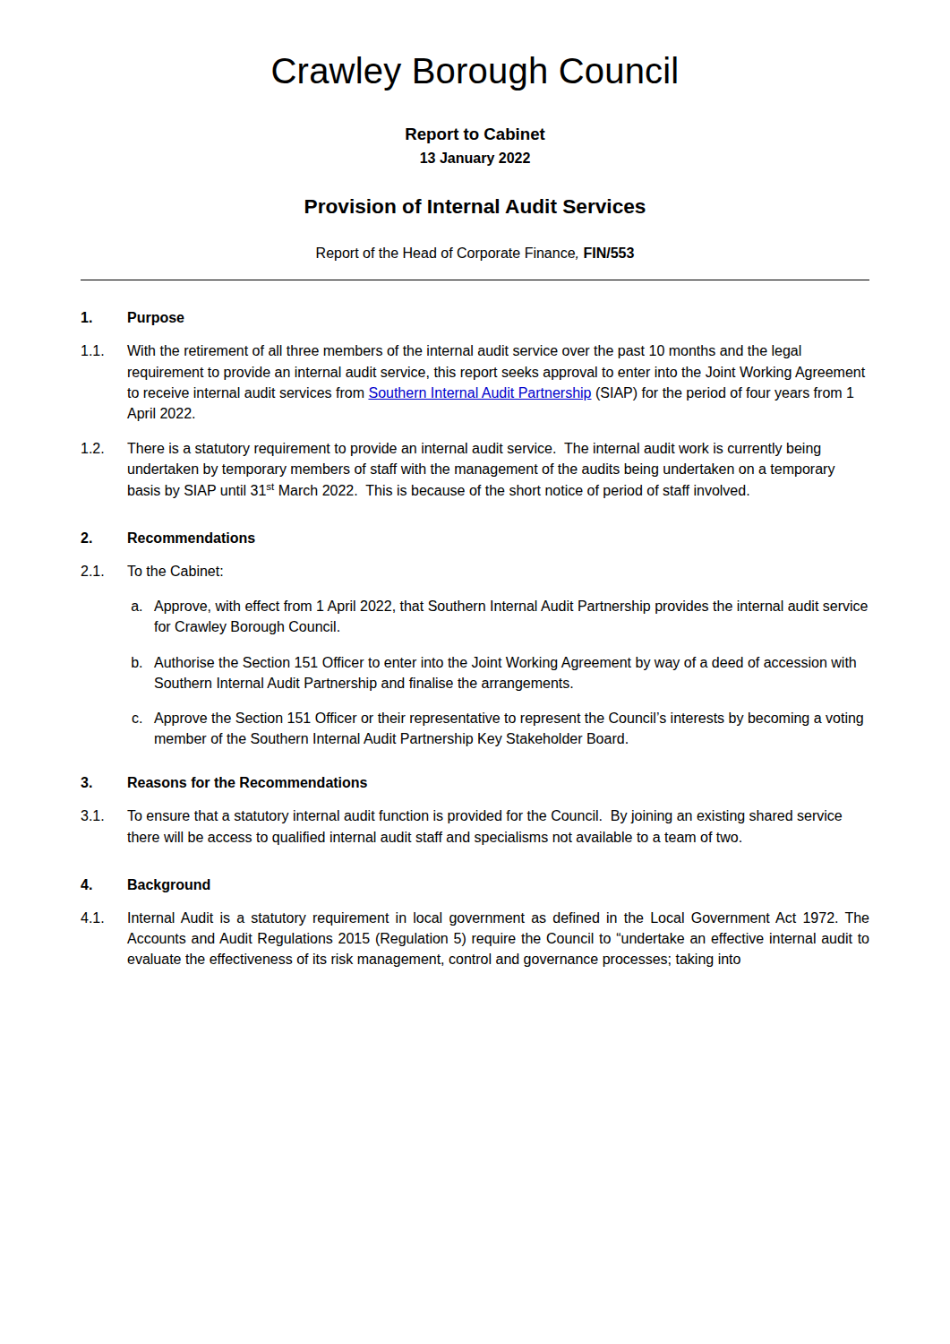Crawley Borough Council
Report to Cabinet
13 January 2022
Provision of Internal Audit Services
Report of the Head of Corporate Finance, FIN/553
1.
Purpose
1.1.
With the retirement of all three members of the internal audit service over the past 10 months and the legal requirement to provide an internal audit service, this report seeks approval to enter into the Joint Working Agreement to receive internal audit services from Southern Internal Audit Partnership (SIAP) for the period of four years from 1 April 2022.
1.2.
There is a statutory requirement to provide an internal audit service. The internal audit work is currently being undertaken by temporary members of staff with the management of the audits being undertaken on a temporary basis by SIAP until 31st March 2022. This is because of the short notice of period of staff involved.
2.
Recommendations
2.1.
To the Cabinet:
Approve, with effect from 1 April 2022, that Southern Internal Audit Partnership provides the internal audit service for Crawley Borough Council.
Authorise the Section 151 Officer to enter into the Joint Working Agreement by way of a deed of accession with Southern Internal Audit Partnership and finalise the arrangements.
Approve the Section 151 Officer or their representative to represent the Council’s interests by becoming a voting member of the Southern Internal Audit Partnership Key Stakeholder Board.
3.
Reasons for the Recommendations
3.1.
To ensure that a statutory internal audit function is provided for the Council. By joining an existing shared service there will be access to qualified internal audit staff and specialisms not available to a team of two.
4.
Background
4.1.
Internal Audit is a statutory requirement in local government as defined in the Local Government Act 1972. The Accounts and Audit Regulations 2015 (Regulation 5) require the Council to “undertake an effective internal audit to evaluate the effectiveness of its risk management, control and governance processes; taking into